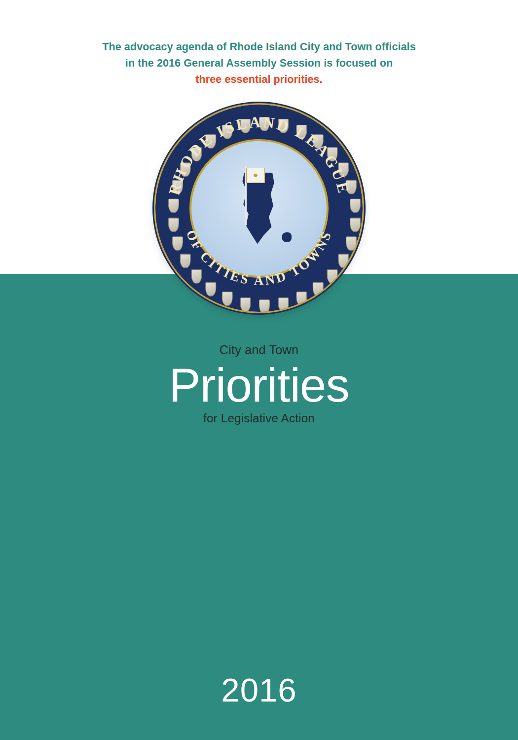The advocacy agenda of Rhode Island City and Town officials
in the 2016 General Assembly Session is focused on
three essential priorities.
RHODE ISLAND LEAGUE OF CITIES AND TOWNS
City and Town
Priorities
for Legislative Action
2016